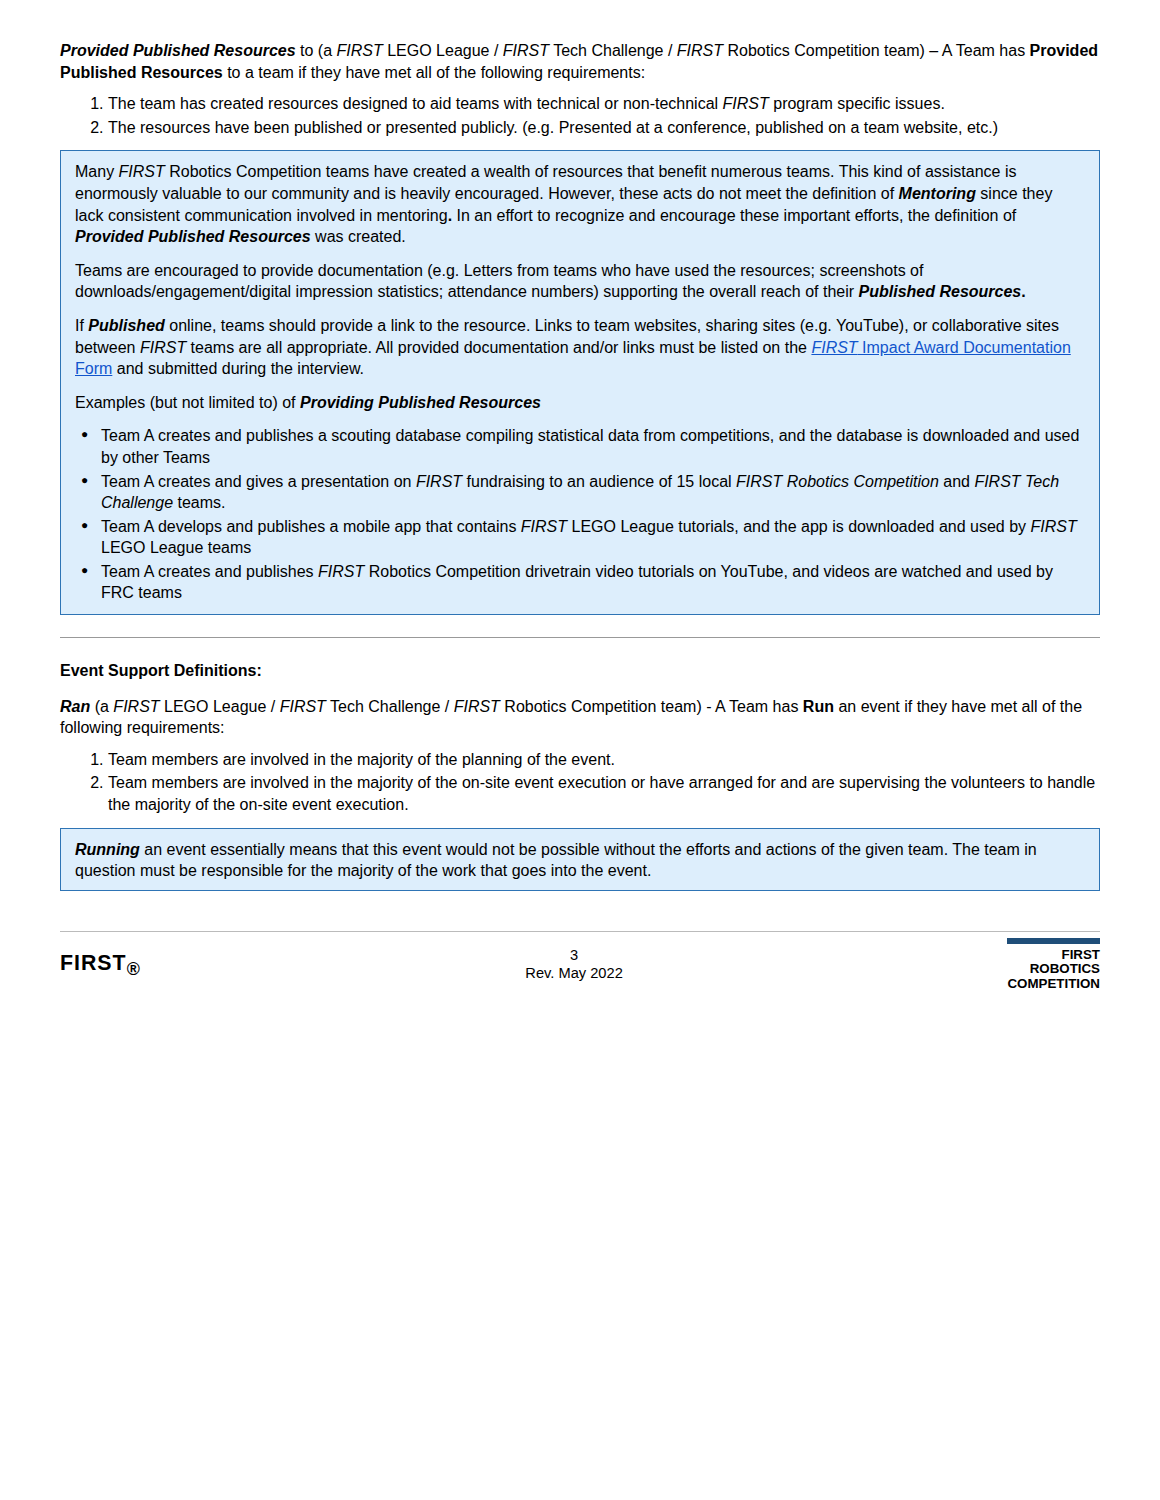Provided Published Resources to (a FIRST LEGO League / FIRST Tech Challenge / FIRST Robotics Competition team) – A Team has Provided Published Resources to a team if they have met all of the following requirements:
The team has created resources designed to aid teams with technical or non-technical FIRST program specific issues.
The resources have been published or presented publicly. (e.g. Presented at a conference, published on a team website, etc.)
Many FIRST Robotics Competition teams have created a wealth of resources that benefit numerous teams. This kind of assistance is enormously valuable to our community and is heavily encouraged. However, these acts do not meet the definition of Mentoring since they lack consistent communication involved in mentoring. In an effort to recognize and encourage these important efforts, the definition of Provided Published Resources was created.
Teams are encouraged to provide documentation (e.g. Letters from teams who have used the resources; screenshots of downloads/engagement/digital impression statistics; attendance numbers) supporting the overall reach of their Published Resources.
If Published online, teams should provide a link to the resource. Links to team websites, sharing sites (e.g. YouTube), or collaborative sites between FIRST teams are all appropriate. All provided documentation and/or links must be listed on the FIRST Impact Award Documentation Form and submitted during the interview.
Examples (but not limited to) of Providing Published Resources
Team A creates and publishes a scouting database compiling statistical data from competitions, and the database is downloaded and used by other Teams
Team A creates and gives a presentation on FIRST fundraising to an audience of 15 local FIRST Robotics Competition and FIRST Tech Challenge teams.
Team A develops and publishes a mobile app that contains FIRST LEGO League tutorials, and the app is downloaded and used by FIRST LEGO League teams
Team A creates and publishes FIRST Robotics Competition drivetrain video tutorials on YouTube, and videos are watched and used by FRC teams
Event Support Definitions:
Ran (a FIRST LEGO League / FIRST Tech Challenge / FIRST Robotics Competition team) - A Team has Run an event if they have met all of the following requirements:
Team members are involved in the majority of the planning of the event.
Team members are involved in the majority of the on-site event execution or have arranged for and are supervising the volunteers to handle the majority of the on-site event execution.
Running an event essentially means that this event would not be possible without the efforts and actions of the given team. The team in question must be responsible for the majority of the work that goes into the event.
FIRST®
3
Rev. May 2022
FIRST
ROBOTICS
COMPETITION